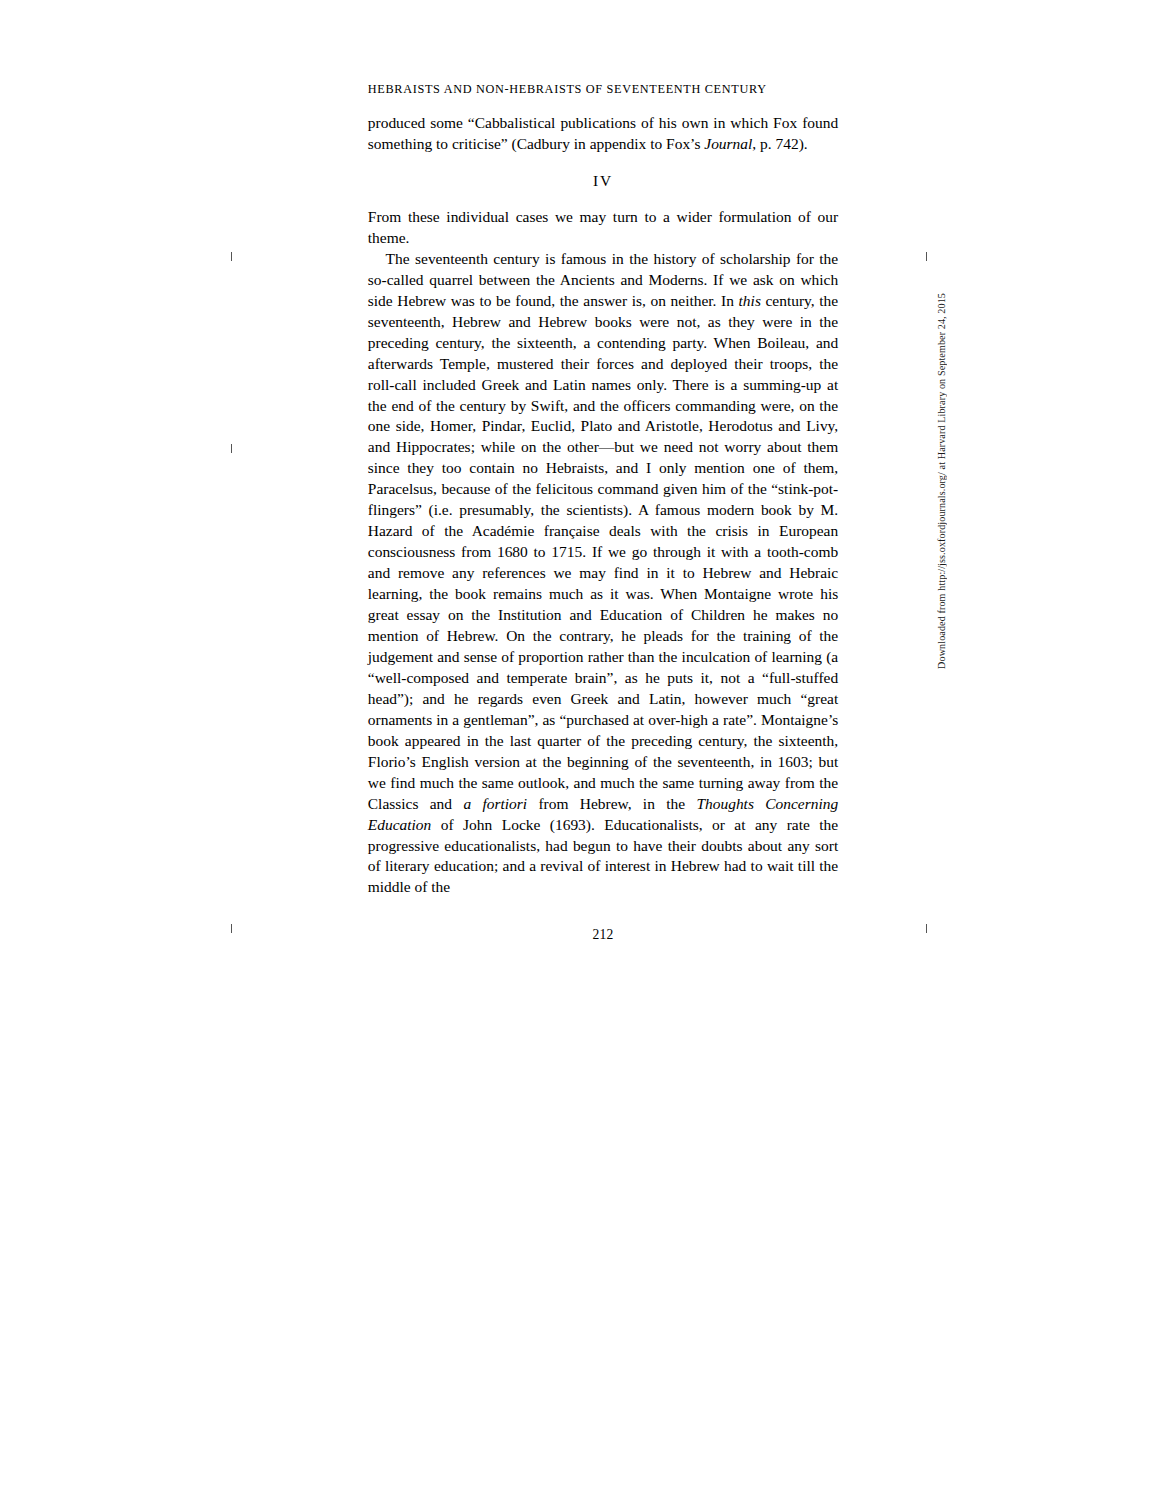Downloaded from http://jss.oxfordjournals.org/ at Harvard Library on September 24, 2015
HEBRAISTS AND NON-HEBRAISTS OF SEVENTEENTH CENTURY
produced some “Cabbalistical publications of his own in which Fox found something to criticise” (Cadbury in appendix to Fox’s Journal, p. 742).
IV
From these individual cases we may turn to a wider formulation of our theme.
The seventeenth century is famous in the history of scholarship for the so-called quarrel between the Ancients and Moderns. If we ask on which side Hebrew was to be found, the answer is, on neither. In this century, the seventeenth, Hebrew and Hebrew books were not, as they were in the preceding century, the sixteenth, a contending party. When Boileau, and afterwards Temple, mustered their forces and deployed their troops, the roll-call included Greek and Latin names only. There is a summing-up at the end of the century by Swift, and the officers commanding were, on the one side, Homer, Pindar, Euclid, Plato and Aristotle, Herodotus and Livy, and Hippocrates; while on the other—but we need not worry about them since they too contain no Hebraists, and I only mention one of them, Paracelsus, because of the felicitous command given him of the “stink-pot-flingers” (i.e. presumably, the scientists). A famous modern book by M. Hazard of the Académie française deals with the crisis in European consciousness from 1680 to 1715. If we go through it with a tooth-comb and remove any references we may find in it to Hebrew and Hebraic learning, the book remains much as it was. When Montaigne wrote his great essay on the Institution and Education of Children he makes no mention of Hebrew. On the contrary, he pleads for the training of the judgement and sense of proportion rather than the inculcation of learning (a “well-composed and temperate brain”, as he puts it, not a “full-stuffed head”); and he regards even Greek and Latin, however much “great ornaments in a gentleman”, as “purchased at over-high a rate”. Montaigne’s book appeared in the last quarter of the preceding century, the sixteenth, Florio’s English version at the beginning of the seventeenth, in 1603; but we find much the same outlook, and much the same turning away from the Classics and a fortiori from Hebrew, in the Thoughts Concerning Education of John Locke (1693). Educationalists, or at any rate the progressive educationalists, had begun to have their doubts about any sort of literary education; and a revival of interest in Hebrew had to wait till the middle of the
212